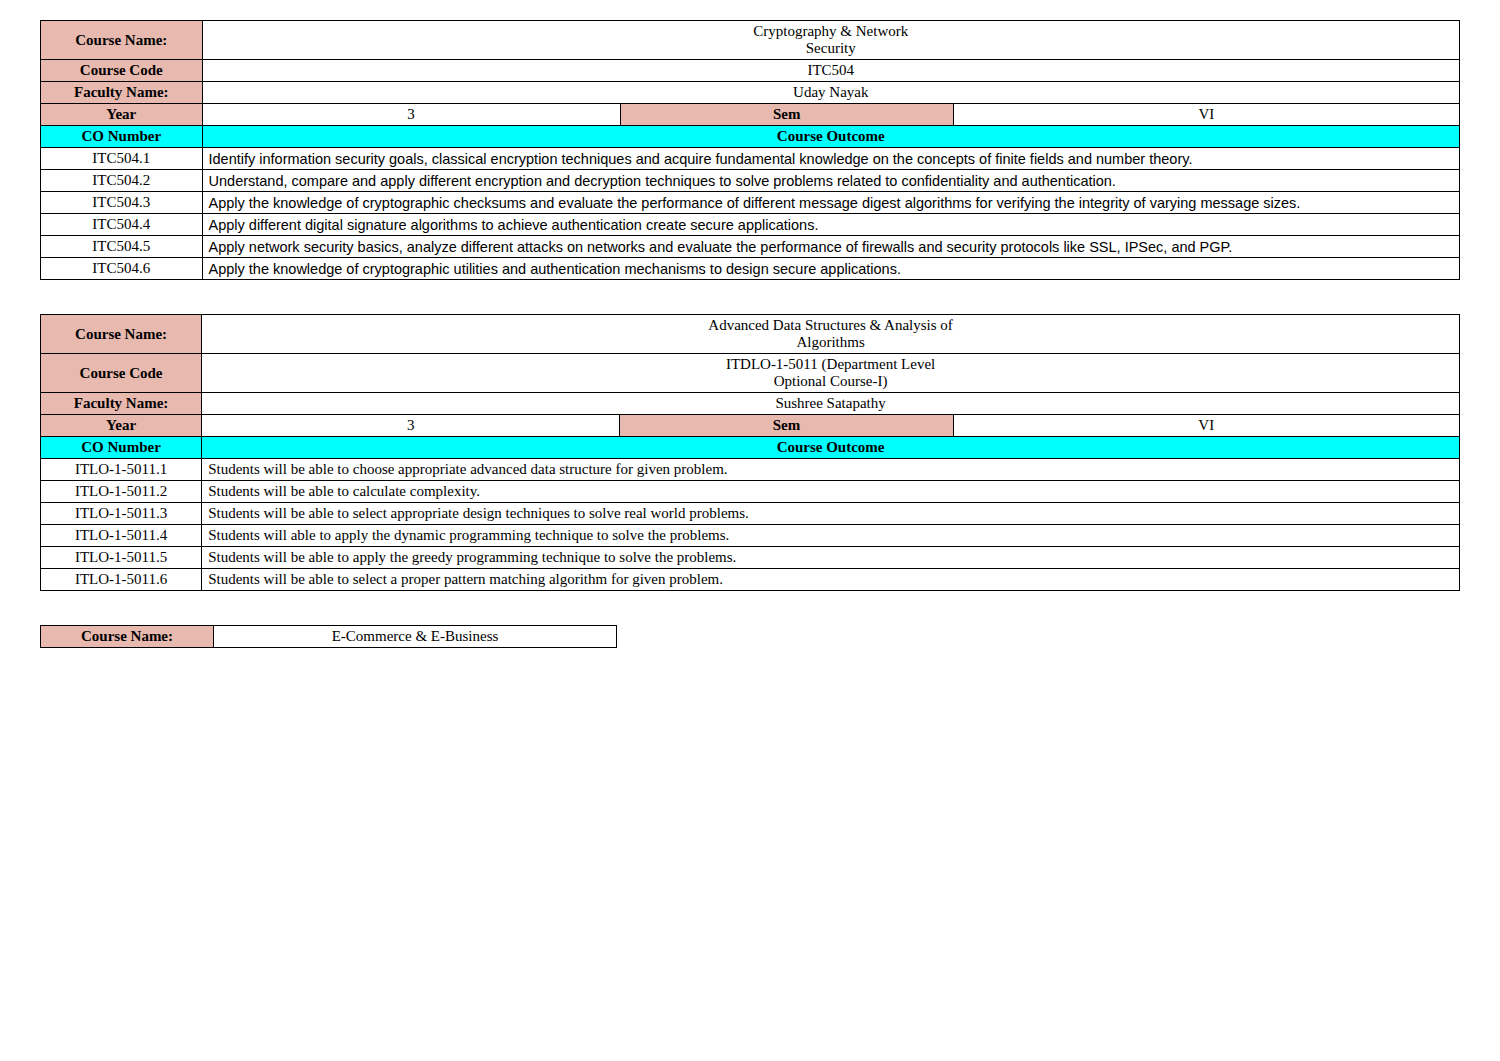| Course Name: | Cryptography & Network Security |
| Course Code | ITC504 |
| Faculty Name: | Uday Nayak |
| Year | 3 | Sem | VI |
| CO Number | Course Outcome |
| ITC504.1 | Identify information security goals, classical encryption techniques and acquire fundamental knowledge on the concepts of finite fields and number theory. |
| ITC504.2 | Understand, compare and apply different encryption and decryption techniques to solve problems related to confidentiality and authentication. |
| ITC504.3 | Apply the knowledge of cryptographic checksums and evaluate the performance of different message digest algorithms for verifying the integrity of varying message sizes. |
| ITC504.4 | Apply different digital signature algorithms to achieve authentication create secure applications. |
| ITC504.5 | Apply network security basics, analyze different attacks on networks and evaluate the performance of firewalls and security protocols like SSL, IPSec, and PGP. |
| ITC504.6 | Apply the knowledge of cryptographic utilities and authentication mechanisms to design secure applications. |
| Course Name: | Advanced Data Structures & Analysis of Algorithms |
| Course Code | ITDLO-1-5011 (Department Level Optional Course-I) |
| Faculty Name: | Sushree Satapathy |
| Year | 3 | Sem | VI |
| CO Number | Course Outcome |
| ITLO-1-5011.1 | Students will be able to choose appropriate advanced data structure for given problem. |
| ITLO-1-5011.2 | Students will be able to calculate complexity. |
| ITLO-1-5011.3 | Students will be able to select appropriate design techniques to solve real world problems. |
| ITLO-1-5011.4 | Students will able to apply the dynamic programming technique to solve the problems. |
| ITLO-1-5011.5 | Students will be able to apply the greedy programming technique to solve the problems. |
| ITLO-1-5011.6 | Students will be able to select a proper pattern matching algorithm for given problem. |
| Course Name: | E-Commerce & E-Business |